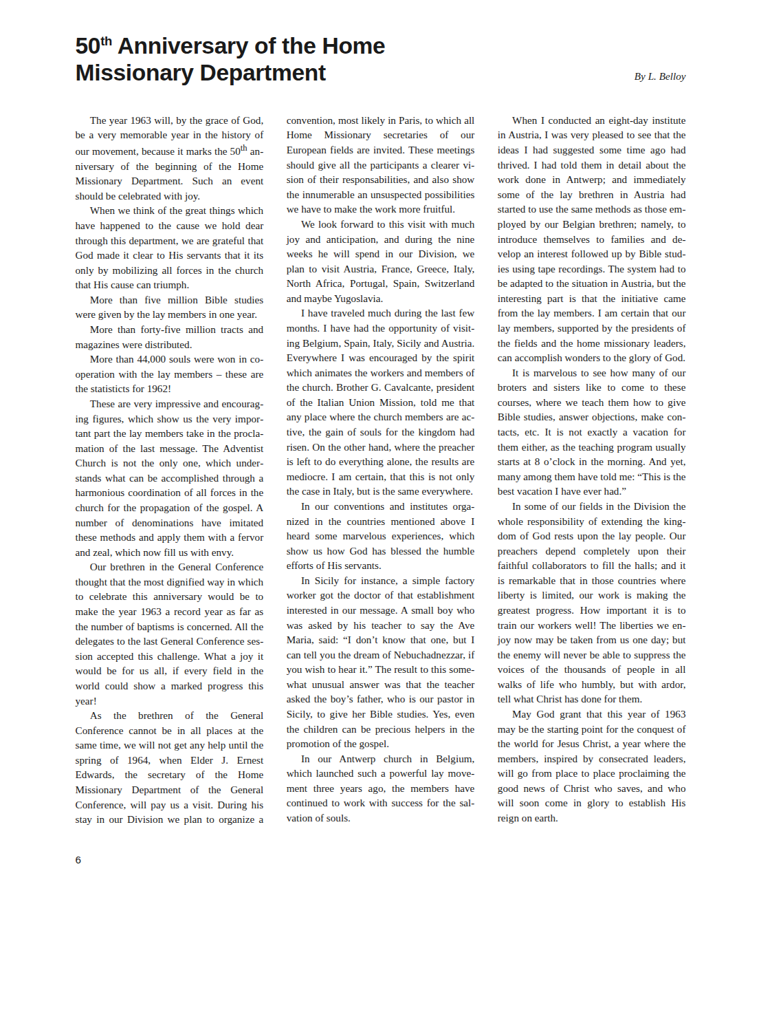50th Anniversary of the Home Missionary Department
By L. Belloy
The year 1963 will, by the grace of God, be a very memorable year in the history of our movement, because it marks the 50th anniversary of the beginning of the Home Missionary Department. Such an event should be celebrated with joy.
When we think of the great things which have happened to the cause we hold dear through this department, we are grateful that God made it clear to His servants that it its only by mobilizing all forces in the church that His cause can triumph.
More than five million Bible studies were given by the lay members in one year.
More than forty-five million tracts and magazines were distributed.
More than 44,000 souls were won in cooperation with the lay members – these are the statisticts for 1962!
These are very impressive and encouraging figures, which show us the very important part the lay members take in the proclamation of the last message. The Adventist Church is not the only one, which understands what can be accomplished through a harmonious coordination of all forces in the church for the propagation of the gospel. A number of denominations have imitated these methods and apply them with a fervor and zeal, which now fill us with envy.
Our brethren in the General Conference thought that the most dignified way in which to celebrate this anniversary would be to make the year 1963 a record year as far as the number of baptisms is concerned. All the delegates to the last General Conference session accepted this challenge. What a joy it would be for us all, if every field in the world could show a marked progress this year!
As the brethren of the General Conference cannot be in all places at the same time, we will not get any help until the spring of 1964, when Elder J. Ernest Edwards, the secretary of the Home Missionary Department of the General Conference, will pay us a visit. During his stay in our Division we plan to organize a convention, most likely in Paris, to which all Home Missionary secretaries of our European fields are invited. These meetings should give all the participants a clearer vision of their responsabilities, and also show the innumerable an unsuspected possibilities we have to make the work more fruitful.
We look forward to this visit with much joy and anticipation, and during the nine weeks he will spend in our Division, we plan to visit Austria, France, Greece, Italy, North Africa, Portugal, Spain, Switzerland and maybe Yugoslavia.
I have traveled much during the last few months. I have had the opportunity of visiting Belgium, Spain, Italy, Sicily and Austria. Everywhere I was encouraged by the spirit which animates the workers and members of the church. Brother G. Cavalcante, president of the Italian Union Mission, told me that any place where the church members are active, the gain of souls for the kingdom had risen. On the other hand, where the preacher is left to do everything alone, the results are mediocre. I am certain, that this is not only the case in Italy, but is the same everywhere.
In our conventions and institutes organized in the countries mentioned above I heard some marvelous experiences, which show us how God has blessed the humble efforts of His servants.
In Sicily for instance, a simple factory worker got the doctor of that establishment interested in our message. A small boy who was asked by his teacher to say the Ave Maria, said: “I don’t know that one, but I can tell you the dream of Nebuchadnezzar, if you wish to hear it.” The result to this somewhat unusual answer was that the teacher asked the boy’s father, who is our pastor in Sicily, to give her Bible studies. Yes, even the children can be precious helpers in the promotion of the gospel.
In our Antwerp church in Belgium, which launched such a powerful lay movement three years ago, the members have continued to work with success for the salvation of souls.
When I conducted an eight-day institute in Austria, I was very pleased to see that the ideas I had suggested some time ago had thrived. I had told them in detail about the work done in Antwerp; and immediately some of the lay brethren in Austria had started to use the same methods as those employed by our Belgian brethren; namely, to introduce themselves to families and develop an interest followed up by Bible studies using tape recordings. The system had to be adapted to the situation in Austria, but the interesting part is that the initiative came from the lay members. I am certain that our lay members, supported by the presidents of the fields and the home missionary leaders, can accomplish wonders to the glory of God.
It is marvelous to see how many of our broters and sisters like to come to these courses, where we teach them how to give Bible studies, answer objections, make contacts, etc. It is not exactly a vacation for them either, as the teaching program usually starts at 8 o’clock in the morning. And yet, many among them have told me: “This is the best vacation I have ever had.”
In some of our fields in the Division the whole responsibility of extending the kingdom of God rests upon the lay people. Our preachers depend completely upon their faithful collaborators to fill the halls; and it is remarkable that in those countries where liberty is limited, our work is making the greatest progress. How important it is to train our workers well! The liberties we enjoy now may be taken from us one day; but the enemy will never be able to suppress the voices of the thousands of people in all walks of life who humbly, but with ardor, tell what Christ has done for them.
May God grant that this year of 1963 may be the starting point for the conquest of the world for Jesus Christ, a year where the members, inspired by consecrated leaders, will go from place to place proclaiming the good news of Christ who saves, and who will soon come in glory to establish His reign on earth.
6